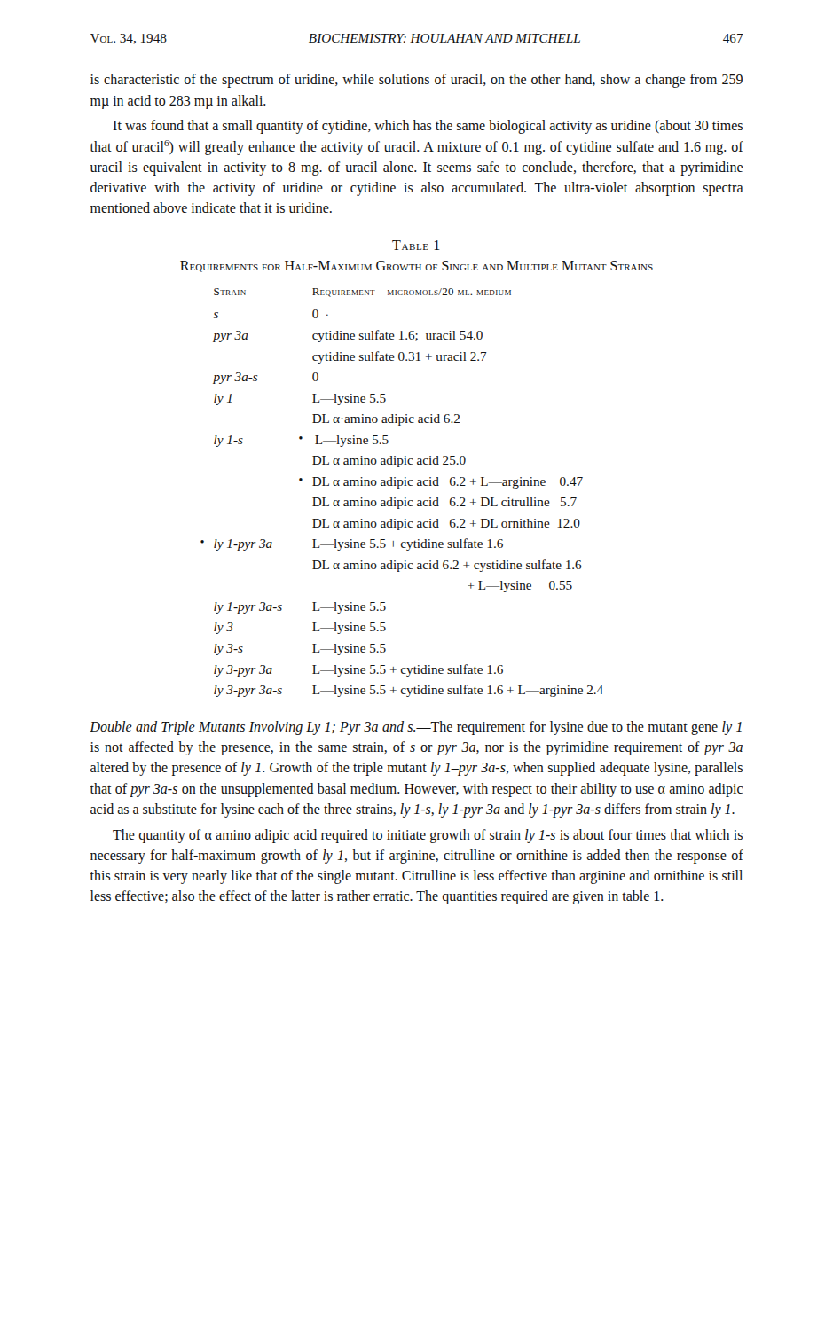Vol. 34, 1948 BIOCHEMISTRY: HOULAHAN AND MITCHELL 467
is characteristic of the spectrum of uridine, while solutions of uracil, on the other hand, show a change from 259 mµ in acid to 283 mµ in alkali.
It was found that a small quantity of cytidine, which has the same biological activity as uridine (about 30 times that of uracil6) will greatly enhance the activity of uracil. A mixture of 0.1 mg. of cytidine sulfate and 1.6 mg. of uracil is equivalent in activity to 8 mg. of uracil alone. It seems safe to conclude, therefore, that a pyrimidine derivative with the activity of uridine or cytidine is also accumulated. The ultra-violet absorption spectra mentioned above indicate that it is uridine.
Table 1
Requirements for Half-Maximum Growth of Single and Multiple Mutant Strains
| Strain | Requirement—micromols/20 ml. medium |
| --- | --- |
| s | 0 · |
| pyr 3a | cytidine sulfate 1.6; uracil 54.0 |
| | cytidine sulfate 0.31 + uracil 2.7 |
| pyr 3a-s | 0 |
| ly 1 | L—lysine 5.5 |
| | DL α·amino adipic acid 6.2 |
| ly 1-s | L—lysine 5.5 |
| | DL α amino adipic acid 25.0 |
| | DL α amino adipic acid 6.2 + L—arginine 0.47 |
| | DL α amino adipic acid 6.2 + DL citrulline 5.7 |
| | DL α amino adipic acid 6.2 + DL ornithine 12.0 |
| ly 1-pyr 3a | L—lysine 5.5 + cytidine sulfate 1.6 |
| | DL α amino adipic acid 6.2 + cystidine sulfate 1.6 |
| | + L—lysine 0.55 |
| ly 1-pyr 3a-s | L—lysine 5.5 |
| ly 3 | L—lysine 5.5 |
| ly 3-s | L—lysine 5.5 |
| ly 3-pyr 3a | L—lysine 5.5 + cytidine sulfate 1.6 |
| ly 3-pyr 3a-s | L—lysine 5.5 + cytidine sulfate 1.6 + L—arginine 2.4 |
Double and Triple Mutants Involving Ly 1; Pyr 3a and s.—The requirement for lysine due to the mutant gene ly 1 is not affected by the presence, in the same strain, of s or pyr 3a, nor is the pyrimidine requirement of pyr 3a altered by the presence of ly 1. Growth of the triple mutant ly 1–pyr 3a-s, when supplied adequate lysine, parallels that of pyr 3a-s on the unsupplemented basal medium. However, with respect to their ability to use α amino adipic acid as a substitute for lysine each of the three strains, ly 1-s, ly 1-pyr 3a and ly 1-pyr 3a-s differs from strain ly 1.
The quantity of α amino adipic acid required to initiate growth of strain ly 1-s is about four times that which is necessary for half-maximum growth of ly 1, but if arginine, citrulline or ornithine is added then the response of this strain is very nearly like that of the single mutant. Citrulline is less effective than arginine and ornithine is still less effective; also the effect of the latter is rather erratic. The quantities required are given in table 1.